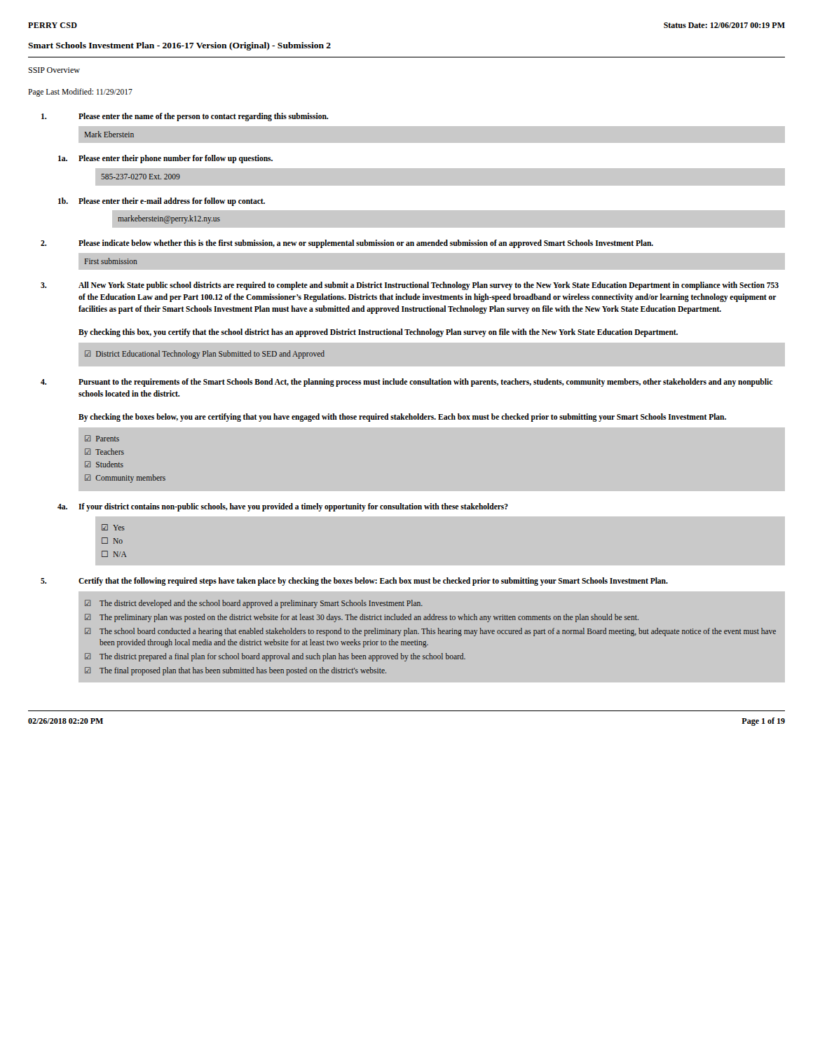PERRY CSD
Status Date: 12/06/2017 00:19 PM
Smart Schools Investment Plan - 2016-17 Version (Original) - Submission 2
SSIP Overview
Page Last Modified: 11/29/2017
1.
Please enter the name of the person to contact regarding this submission.
Mark Eberstein
1a.
Please enter their phone number for follow up questions.
585-237-0270 Ext. 2009
1b.
Please enter their e-mail address for follow up contact.
markeberstein@perry.k12.ny.us
2.
Please indicate below whether this is the first submission, a new or supplemental submission or an amended submission of an approved Smart Schools Investment Plan.
First submission
3.
All New York State public school districts are required to complete and submit a District Instructional Technology Plan survey to the New York State Education Department in compliance with Section 753 of the Education Law and per Part 100.12 of the Commissioner’s Regulations. Districts that include investments in high-speed broadband or wireless connectivity and/or learning technology equipment or facilities as part of their Smart Schools Investment Plan must have a submitted and approved Instructional Technology Plan survey on file with the New York State Education Department.
By checking this box, you certify that the school district has an approved District Instructional Technology Plan survey on file with the New York State Education Department.
District Educational Technology Plan Submitted to SED and Approved
4.
Pursuant to the requirements of the Smart Schools Bond Act, the planning process must include consultation with parents, teachers, students, community members, other stakeholders and any nonpublic schools located in the district.
By checking the boxes below, you are certifying that you have engaged with those required stakeholders. Each box must be checked prior to submitting your Smart Schools Investment Plan.
Parents
Teachers
Students
Community members
4a.
If your district contains non-public schools, have you provided a timely opportunity for consultation with these stakeholders?
Yes
No
N/A
5.
Certify that the following required steps have taken place by checking the boxes below: Each box must be checked prior to submitting your Smart Schools Investment Plan.
The district developed and the school board approved a preliminary Smart Schools Investment Plan.
The preliminary plan was posted on the district website for at least 30 days. The district included an address to which any written comments on the plan should be sent.
The school board conducted a hearing that enabled stakeholders to respond to the preliminary plan. This hearing may have occured as part of a normal Board meeting, but adequate notice of the event must have been provided through local media and the district website for at least two weeks prior to the meeting.
The district prepared a final plan for school board approval and such plan has been approved by the school board.
The final proposed plan that has been submitted has been posted on the district's website.
02/26/2018 02:20 PM
Page 1 of 19